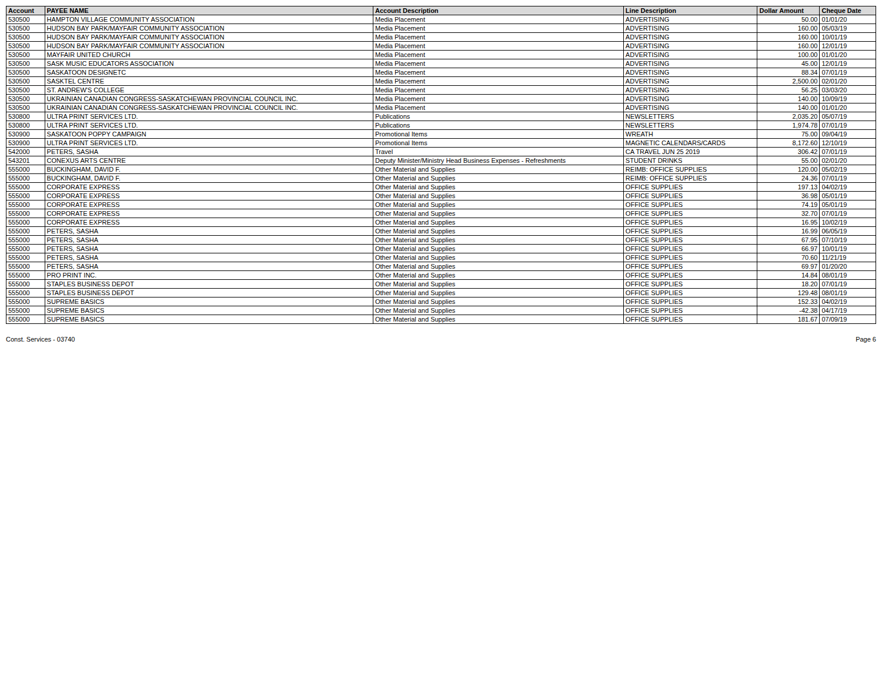| Account | PAYEE NAME | Account Description | Line Description | Dollar Amount | Cheque Date |
| --- | --- | --- | --- | --- | --- |
| 530500 | HAMPTON VILLAGE COMMUNITY ASSOCIATION | Media Placement | ADVERTISING | 50.00 | 01/01/20 |
| 530500 | HUDSON BAY PARK/MAYFAIR COMMUNITY ASSOCIATION | Media Placement | ADVERTISING | 160.00 | 05/03/19 |
| 530500 | HUDSON BAY PARK/MAYFAIR COMMUNITY ASSOCIATION | Media Placement | ADVERTISING | 160.00 | 10/01/19 |
| 530500 | HUDSON BAY PARK/MAYFAIR COMMUNITY ASSOCIATION | Media Placement | ADVERTISING | 160.00 | 12/01/19 |
| 530500 | MAYFAIR UNITED CHURCH | Media Placement | ADVERTISING | 100.00 | 01/01/20 |
| 530500 | SASK MUSIC EDUCATORS ASSOCIATION | Media Placement | ADVERTISING | 45.00 | 12/01/19 |
| 530500 | SASKATOON DESIGNETC | Media Placement | ADVERTISING | 88.34 | 07/01/19 |
| 530500 | SASKTEL CENTRE | Media Placement | ADVERTISING | 2,500.00 | 02/01/20 |
| 530500 | ST. ANDREW'S COLLEGE | Media Placement | ADVERTISING | 56.25 | 03/03/20 |
| 530500 | UKRAINIAN CANADIAN CONGRESS-SASKATCHEWAN PROVINCIAL COUNCIL INC. | Media Placement | ADVERTISING | 140.00 | 10/09/19 |
| 530500 | UKRAINIAN CANADIAN CONGRESS-SASKATCHEWAN PROVINCIAL COUNCIL INC. | Media Placement | ADVERTISING | 140.00 | 01/01/20 |
| 530800 | ULTRA PRINT SERVICES LTD. | Publications | NEWSLETTERS | 2,035.20 | 05/07/19 |
| 530800 | ULTRA PRINT SERVICES LTD. | Publications | NEWSLETTERS | 1,974.78 | 07/01/19 |
| 530900 | SASKATOON POPPY CAMPAIGN | Promotional Items | WREATH | 75.00 | 09/04/19 |
| 530900 | ULTRA PRINT SERVICES LTD. | Promotional Items | MAGNETIC CALENDARS/CARDS | 8,172.60 | 12/10/19 |
| 542000 | PETERS, SASHA | Travel | CA TRAVEL JUN 25 2019 | 306.42 | 07/01/19 |
| 543201 | CONEXUS ARTS CENTRE | Deputy Minister/Ministry Head Business Expenses - Refreshments | STUDENT DRINKS | 55.00 | 02/01/20 |
| 555000 | BUCKINGHAM, DAVID F. | Other Material and Supplies | REIMB: OFFICE SUPPLIES | 120.00 | 05/02/19 |
| 555000 | BUCKINGHAM, DAVID F. | Other Material and Supplies | REIMB: OFFICE SUPPLIES | 24.36 | 07/01/19 |
| 555000 | CORPORATE EXPRESS | Other Material and Supplies | OFFICE SUPPLIES | 197.13 | 04/02/19 |
| 555000 | CORPORATE EXPRESS | Other Material and Supplies | OFFICE SUPPLIES | 36.98 | 05/01/19 |
| 555000 | CORPORATE EXPRESS | Other Material and Supplies | OFFICE SUPPLIES | 74.19 | 05/01/19 |
| 555000 | CORPORATE EXPRESS | Other Material and Supplies | OFFICE SUPPLIES | 32.70 | 07/01/19 |
| 555000 | CORPORATE EXPRESS | Other Material and Supplies | OFFICE SUPPLIES | 16.95 | 10/02/19 |
| 555000 | PETERS, SASHA | Other Material and Supplies | OFFICE SUPPLIES | 16.99 | 06/05/19 |
| 555000 | PETERS, SASHA | Other Material and Supplies | OFFICE SUPPLIES | 67.95 | 07/10/19 |
| 555000 | PETERS, SASHA | Other Material and Supplies | OFFICE SUPPLIES | 66.97 | 10/01/19 |
| 555000 | PETERS, SASHA | Other Material and Supplies | OFFICE SUPPLIES | 70.60 | 11/21/19 |
| 555000 | PETERS, SASHA | Other Material and Supplies | OFFICE SUPPLIES | 69.97 | 01/20/20 |
| 555000 | PRO PRINT INC. | Other Material and Supplies | OFFICE SUPPLIES | 14.84 | 08/01/19 |
| 555000 | STAPLES BUSINESS DEPOT | Other Material and Supplies | OFFICE SUPPLIES | 18.20 | 07/01/19 |
| 555000 | STAPLES BUSINESS DEPOT | Other Material and Supplies | OFFICE SUPPLIES | 129.48 | 08/01/19 |
| 555000 | SUPREME BASICS | Other Material and Supplies | OFFICE SUPPLIES | 152.33 | 04/02/19 |
| 555000 | SUPREME BASICS | Other Material and Supplies | OFFICE SUPPLIES | -42.38 | 04/17/19 |
| 555000 | SUPREME BASICS | Other Material and Supplies | OFFICE SUPPLIES | 181.67 | 07/09/19 |
Const. Services - 03740 Page 6